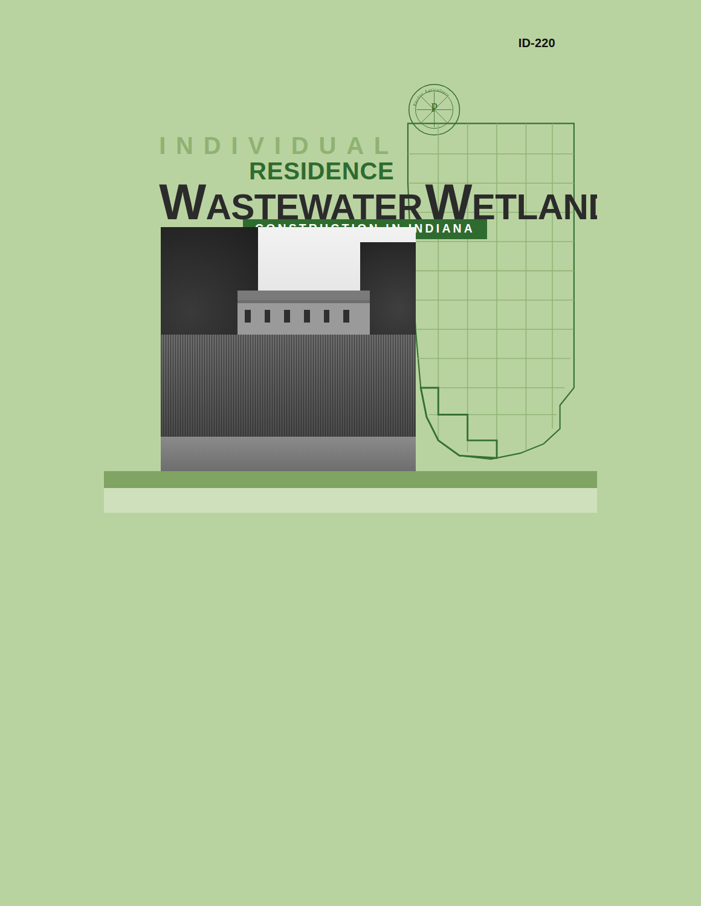ID-220
P Purdue Agriculture
INDIVIDUAL
RESIDENCE
WASTEWATER WETLAND
CONSTRUCTION IN INDIANA